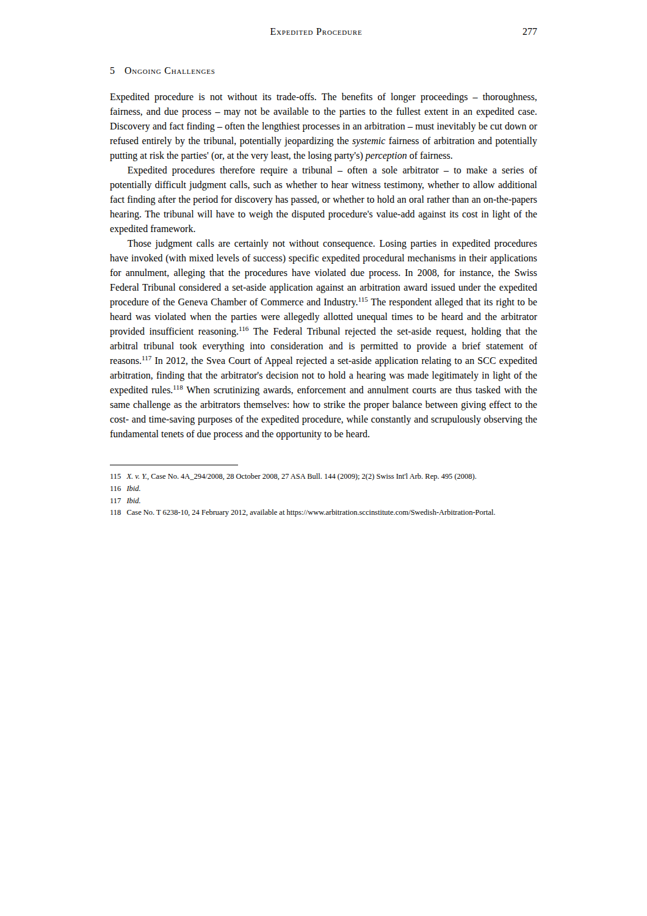Expedited Procedure 277
5 Ongoing Challenges
Expedited procedure is not without its trade-offs. The benefits of longer proceedings – thoroughness, fairness, and due process – may not be available to the parties to the fullest extent in an expedited case. Discovery and fact finding – often the lengthiest processes in an arbitration – must inevitably be cut down or refused entirely by the tribunal, potentially jeopardizing the systemic fairness of arbitration and potentially putting at risk the parties' (or, at the very least, the losing party's) perception of fairness.
Expedited procedures therefore require a tribunal – often a sole arbitrator – to make a series of potentially difficult judgment calls, such as whether to hear witness testimony, whether to allow additional fact finding after the period for discovery has passed, or whether to hold an oral rather than an on-the-papers hearing. The tribunal will have to weigh the disputed procedure's value-add against its cost in light of the expedited framework.
Those judgment calls are certainly not without consequence. Losing parties in expedited procedures have invoked (with mixed levels of success) specific expedited procedural mechanisms in their applications for annulment, alleging that the procedures have violated due process. In 2008, for instance, the Swiss Federal Tribunal considered a set-aside application against an arbitration award issued under the expedited procedure of the Geneva Chamber of Commerce and Industry.115 The respondent alleged that its right to be heard was violated when the parties were allegedly allotted unequal times to be heard and the arbitrator provided insufficient reasoning.116 The Federal Tribunal rejected the set-aside request, holding that the arbitral tribunal took everything into consideration and is permitted to provide a brief statement of reasons.117 In 2012, the Svea Court of Appeal rejected a set-aside application relating to an SCC expedited arbitration, finding that the arbitrator's decision not to hold a hearing was made legitimately in light of the expedited rules.118 When scrutinizing awards, enforcement and annulment courts are thus tasked with the same challenge as the arbitrators themselves: how to strike the proper balance between giving effect to the cost- and time-saving purposes of the expedited procedure, while constantly and scrupulously observing the fundamental tenets of due process and the opportunity to be heard.
115 X. v. Y., Case No. 4A_294/2008, 28 October 2008, 27 ASA Bull. 144 (2009); 2(2) Swiss Int'l Arb. Rep. 495 (2008).
116 Ibid.
117 Ibid.
118 Case No. T 6238-10, 24 February 2012, available at https://www.arbitration.sccinstitute.com/Swedish-Arbitration-Portal.